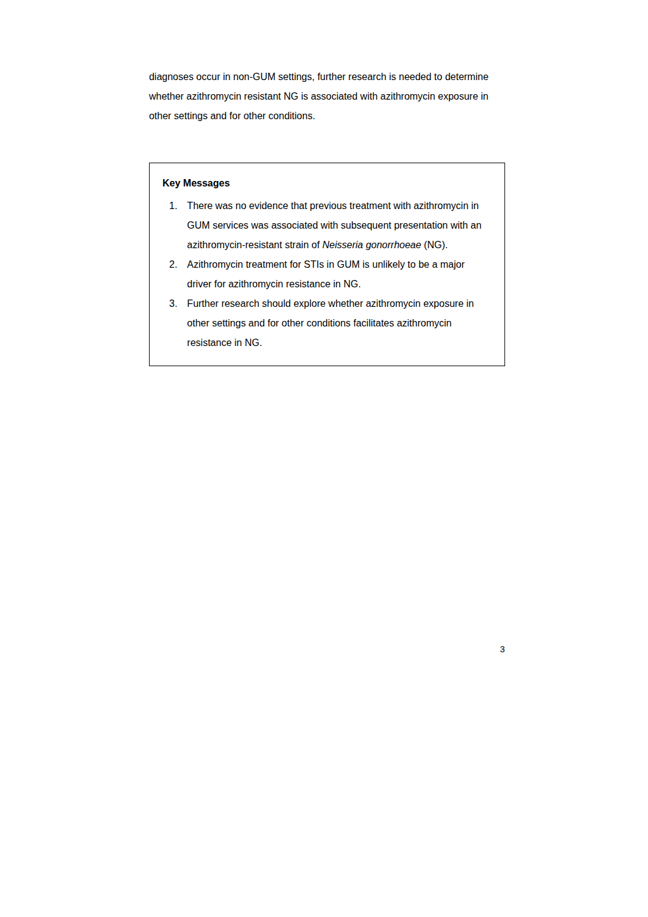diagnoses occur in non-GUM settings, further research is needed to determine whether azithromycin resistant NG is associated with azithromycin exposure in other settings and for other conditions.
Key Messages
There was no evidence that previous treatment with azithromycin in GUM services was associated with subsequent presentation with an azithromycin-resistant strain of Neisseria gonorrhoeae (NG).
Azithromycin treatment for STIs in GUM is unlikely to be a major driver for azithromycin resistance in NG.
Further research should explore whether azithromycin exposure in other settings and for other conditions facilitates azithromycin resistance in NG.
3